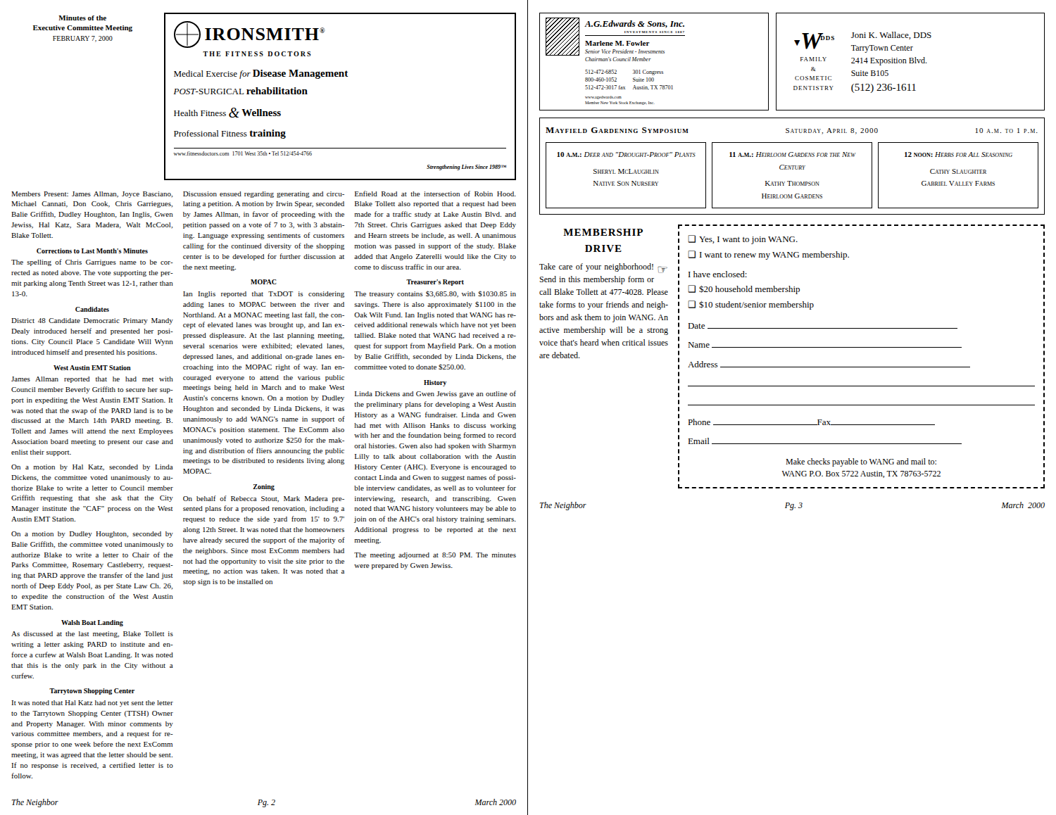Minutes of the
Executive Committee Meeting
FEBRUARY 7, 2000
IRONSMITH®
THE FITNESS DOCTORS
Medical Exercise for Disease Management
POST-SURGICAL rehabilitation
Health Fitness & Wellness
Professional Fitness training
www.fitnessdoctors.com 1701 West 35th • Tel 512/454-4766
Strengthening Lives Since 1989™
Members Present: James Allman, Joyce Basciano, Michael Cannati, Don Cook, Chris Garriegues, Balie Griffith, Dudley Houghton, Ian Inglis, Gwen Jewiss, Hal Katz, Sara Madera, Walt McCool, Blake Tollett.
Corrections to Last Month's Minutes
The spelling of Chris Garrigues name to be corrected as noted above. The vote supporting the permit parking along Tenth Street was 12-1, rather than 13-0.
Candidates
District 48 Candidate Democratic Primary Mandy Dealy introduced herself and presented her positions. City Council Place 5 Candidate Will Wynn introduced himself and presented his positions.
West Austin EMT Station
James Allman reported that he had met with Council member Beverly Griffith to secure her support in expediting the West Austin EMT Station. It was noted that the swap of the PARD land is to be discussed at the March 14th PARD meeting. B. Tollett and James will attend the next Employees Association board meeting to present our case and enlist their support.
On a motion by Hal Katz, seconded by Linda Dickens, the committee voted unanimously to authorize Blake to write a letter to Council member Griffith requesting that she ask that the City Manager institute the "CAF" process on the West Austin EMT Station.
On a motion by Dudley Houghton, seconded by Balie Griffith, the committee voted unanimously to authorize Blake to write a letter to Chair of the Parks Committee, Rosemary Castleberry, requesting that PARD approve the transfer of the land just north of Deep Eddy Pool, as per State Law Ch. 26, to expedite the construction of the West Austin EMT Station.
Walsh Boat Landing
As discussed at the last meeting, Blake Tollett is writing a letter asking PARD to institute and enforce a curfew at Walsh Boat Landing. It was noted that this is the only park in the City without a curfew.
Tarrytown Shopping Center
It was noted that Hal Katz had not yet sent the letter to the Tarrytown Shopping Center (TTSH) Owner and Property Manager. With minor comments by various committee members, and a request for response prior to one week before the next ExComm meeting, it was agreed that the letter should be sent. If no response is received, a certified letter is to follow.
Discussion ensued regarding generating and circulating a petition. A motion by Irwin Spear, seconded by James Allman, in favor of proceeding with the petition passed on a vote of 7 to 3, with 3 abstaining. Language expressing sentiments of customers calling for the continued diversity of the shopping center is to be developed for further discussion at the next meeting.
MOPAC
Ian Inglis reported that TxDOT is considering adding lanes to MOPAC between the river and Northland. At a MONAC meeting last fall, the concept of elevated lanes was brought up, and Ian expressed displeasure. At the last planning meeting, several scenarios were exhibited; elevated lanes, depressed lanes, and additional on-grade lanes encroaching into the MOPAC right of way. Ian encouraged everyone to attend the various public meetings being held in March and to make West Austin's concerns known. On a motion by Dudley Houghton and seconded by Linda Dickens, it was unanimously to add WANG's name in support of MONAC's position statement. The ExComm also unanimously voted to authorize $250 for the making and distribution of fliers announcing the public meetings to be distributed to residents living along MOPAC.
Zoning
On behalf of Rebecca Stout, Mark Madera presented plans for a proposed renovation, including a request to reduce the side yard from 15' to 9.7' along 12th Street. It was noted that the homeowners have already secured the support of the majority of the neighbors. Since most ExComm members had not had the opportunity to visit the site prior to the meeting, no action was taken. It was noted that a stop sign is to be installed on
Enfield Road at the intersection of Robin Hood. Blake Tollett also reported that a request had been made for a traffic study at Lake Austin Blvd. and 7th Street. Chris Garrigues asked that Deep Eddy and Hearn streets be include, as well. A unanimous motion was passed in support of the study. Blake added that Angelo Zaterelli would like the City to come to discuss traffic in our area.
Treasurer's Report
The treasury contains $3,685.80, with $1030.85 in savings. There is also approximately $1100 in the Oak Wilt Fund. Ian Inglis noted that WANG has received additional renewals which have not yet been tallied. Blake noted that WANG had received a request for support from Mayfield Park. On a motion by Balie Griffith, seconded by Linda Dickens, the committee voted to donate $250.00.
History
Linda Dickens and Gwen Jewiss gave an outline of the preliminary plans for developing a West Austin History as a WANG fundraiser. Linda and Gwen had met with Allison Hanks to discuss working with her and the foundation being formed to record oral histories. Gwen also had spoken with Sharmyn Lilly to talk about collaboration with the Austin History Center (AHC). Everyone is encouraged to contact Linda and Gwen to suggest names of possible interview candidates, as well as to volunteer for interviewing, research, and transcribing. Gwen noted that WANG history volunteers may be able to join on of the AHC's oral history training seminars. Additional progress to be reported at the next meeting.
The meeting adjourned at 8:50 PM. The minutes were prepared by Gwen Jewiss.
The Neighbor Pg. 2 March 2000
A.G.Edwards & Sons, Inc.INVESTMENTS SINCE 1887
Marlene M. Fowler
Senior Vice President - Investments
Chairman's Council Member
512-472-6852
800-460-1052
512-472-3017 fax
301 Congress
Suite 100
Austin, TX 78701
www.agedwards.com
Member New York Stock Exchange, Inc.
▼WDDS
FAMILY
&
COSMETIC
DENTISTRY
Joni K. Wallace, DDS
TarryTown Center
2414 Exposition Blvd.
Suite B105
(512) 236-1611
Mayfield Gardening Symposium Saturday, April 8, 2000 10 a.m. to 1 p.m.
10 a.m.: Deer and "Drought-Proof" Plants Sheryl McLaughlin Native Son Nursery
11 a.m.: Heirloom Gardens for the New Century Kathy Thompson Heirloom Gardens
12 noon: Herbs for All Seasoning Cathy Slaughter Gabriel Valley Farms
MEMBERSHIP
DRIVE
☞Take care of your neighborhood! Send in this membership form or call Blake Tollett at 477-4028. Please take forms to your friends and neighbors and ask them to join WANG. An active membership will be a strong voice that's heard when critical issues are debated.
❑Yes, I want to join WANG.
❑I want to renew my WANG membership.
I have enclosed:
❑$20 household membership
❑$10 student/senior membership
Date Name Address Phone Fax Email
Make checks payable to WANG and mail to:
WANG P.O. Box 5722 Austin, TX 78763-5722
The Neighbor Pg. 3 March 2000